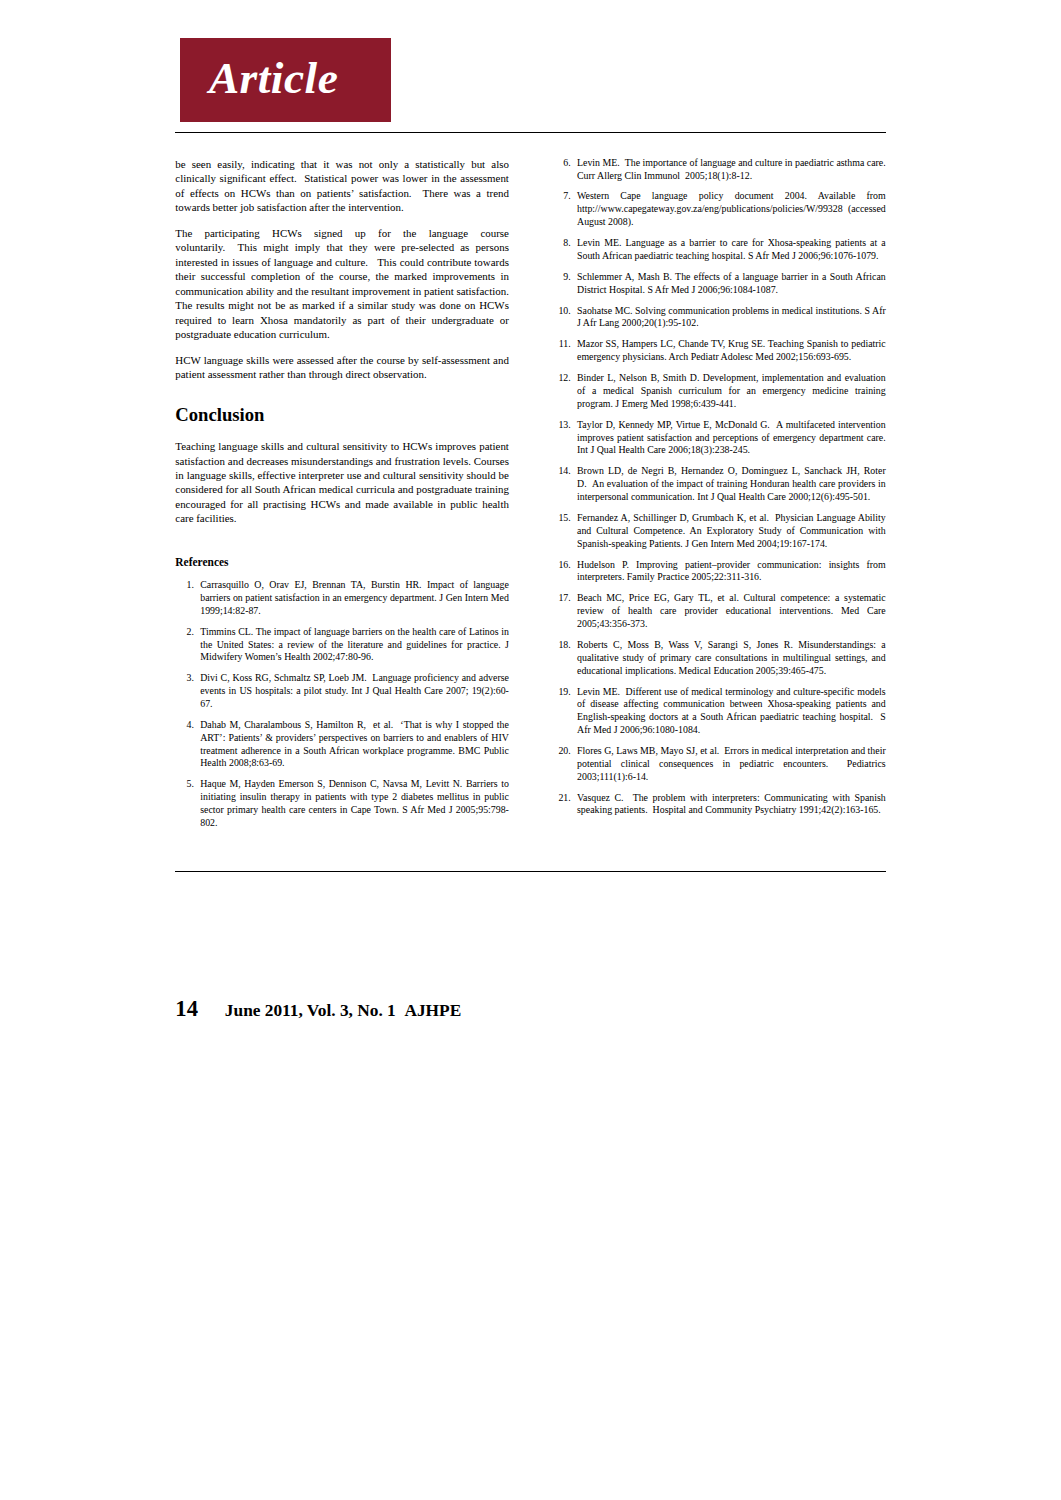Article
be seen easily, indicating that it was not only a statistically but also clinically significant effect. Statistical power was lower in the assessment of effects on HCWs than on patients’ satisfaction. There was a trend towards better job satisfaction after the intervention.
The participating HCWs signed up for the language course voluntarily. This might imply that they were pre-selected as persons interested in issues of language and culture. This could contribute towards their successful completion of the course, the marked improvements in communication ability and the resultant improvement in patient satisfaction. The results might not be as marked if a similar study was done on HCWs required to learn Xhosa mandatorily as part of their undergraduate or postgraduate education curriculum.
HCW language skills were assessed after the course by self-assessment and patient assessment rather than through direct observation.
Conclusion
Teaching language skills and cultural sensitivity to HCWs improves patient satisfaction and decreases misunderstandings and frustration levels. Courses in language skills, effective interpreter use and cultural sensitivity should be considered for all South African medical curricula and postgraduate training encouraged for all practising HCWs and made available in public health care facilities.
References
Carrasquillo O, Orav EJ, Brennan TA, Burstin HR. Impact of language barriers on patient satisfaction in an emergency department. J Gen Intern Med 1999;14:82-87.
Timmins CL. The impact of language barriers on the health care of Latinos in the United States: a review of the literature and guidelines for practice. J Midwifery Women’s Health 2002;47:80-96.
Divi C, Koss RG, Schmaltz SP, Loeb JM. Language proficiency and adverse events in US hospitals: a pilot study. Int J Qual Health Care 2007; 19(2):60-67.
Dahab M, Charalambous S, Hamilton R, et al. ‘That is why I stopped the ART’: Patients’ & providers’ perspectives on barriers to and enablers of HIV treatment adherence in a South African workplace programme. BMC Public Health 2008;8:63-69.
Haque M, Hayden Emerson S, Dennison C, Navsa M, Levitt N. Barriers to initiating insulin therapy in patients with type 2 diabetes mellitus in public sector primary health care centers in Cape Town. S Afr Med J 2005;95:798-802.
Levin ME. The importance of language and culture in paediatric asthma care. Curr Allerg Clin Immunol 2005;18(1):8-12.
Western Cape language policy document 2004. Available from http://www.capegateway.gov.za/eng/publications/policies/W/99328 (accessed August 2008).
Levin ME. Language as a barrier to care for Xhosa-speaking patients at a South African paediatric teaching hospital. S Afr Med J 2006;96:1076-1079.
Schlemmer A, Mash B. The effects of a language barrier in a South African District Hospital. S Afr Med J 2006;96:1084-1087.
Saohatse MC. Solving communication problems in medical institutions. S Afr J Afr Lang 2000;20(1):95-102.
Mazor SS, Hampers LC, Chande TV, Krug SE. Teaching Spanish to pediatric emergency physicians. Arch Pediatr Adolesc Med 2002;156:693-695.
Binder L, Nelson B, Smith D. Development, implementation and evaluation of a medical Spanish curriculum for an emergency medicine training program. J Emerg Med 1998;6:439-441.
Taylor D, Kennedy MP, Virtue E, McDonald G. A multifaceted intervention improves patient satisfaction and perceptions of emergency department care. Int J Qual Health Care 2006;18(3):238-245.
Brown LD, de Negri B, Hernandez O, Dominguez L, Sanchack JH, Roter D. An evaluation of the impact of training Honduran health care providers in interpersonal communication. Int J Qual Health Care 2000;12(6):495-501.
Fernandez A, Schillinger D, Grumbach K, et al. Physician Language Ability and Cultural Competence. An Exploratory Study of Communication with Spanish-speaking Patients. J Gen Intern Med 2004;19:167-174.
Hudelson P. Improving patient–provider communication: insights from interpreters. Family Practice 2005;22:311-316.
Beach MC, Price EG, Gary TL, et al. Cultural competence: a systematic review of health care provider educational interventions. Med Care 2005;43:356-373.
Roberts C, Moss B, Wass V, Sarangi S, Jones R. Misunderstandings: a qualitative study of primary care consultations in multilingual settings, and educational implications. Medical Education 2005;39:465-475.
Levin ME. Different use of medical terminology and culture-specific models of disease affecting communication between Xhosa-speaking patients and English-speaking doctors at a South African paediatric teaching hospital. S Afr Med J 2006;96:1080-1084.
Flores G, Laws MB, Mayo SJ, et al. Errors in medical interpretation and their potential clinical consequences in pediatric encounters. Pediatrics 2003;111(1):6-14.
Vasquez C. The problem with interpreters: Communicating with Spanish speaking patients. Hospital and Community Psychiatry 1991;42(2):163-165.
14 June 2011, Vol. 3, No. 1 AJHPE